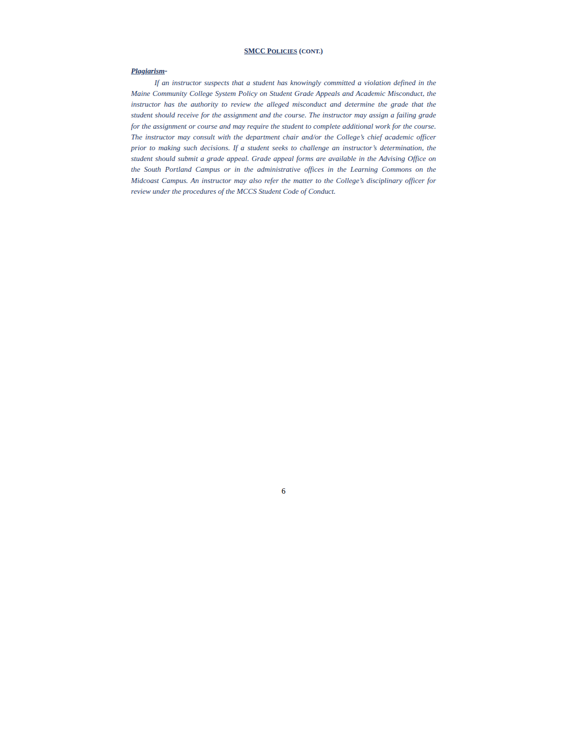SMCC POLICIES (CONT.)
Plagiarism-
If an instructor suspects that a student has knowingly committed a violation defined in the Maine Community College System Policy on Student Grade Appeals and Academic Misconduct, the instructor has the authority to review the alleged misconduct and determine the grade that the student should receive for the assignment and the course. The instructor may assign a failing grade for the assignment or course and may require the student to complete additional work for the course. The instructor may consult with the department chair and/or the College’s chief academic officer prior to making such decisions. If a student seeks to challenge an instructor’s determination, the student should submit a grade appeal. Grade appeal forms are available in the Advising Office on the South Portland Campus or in the administrative offices in the Learning Commons on the Midcoast Campus. An instructor may also refer the matter to the College’s disciplinary officer for review under the procedures of the MCCS Student Code of Conduct.
6